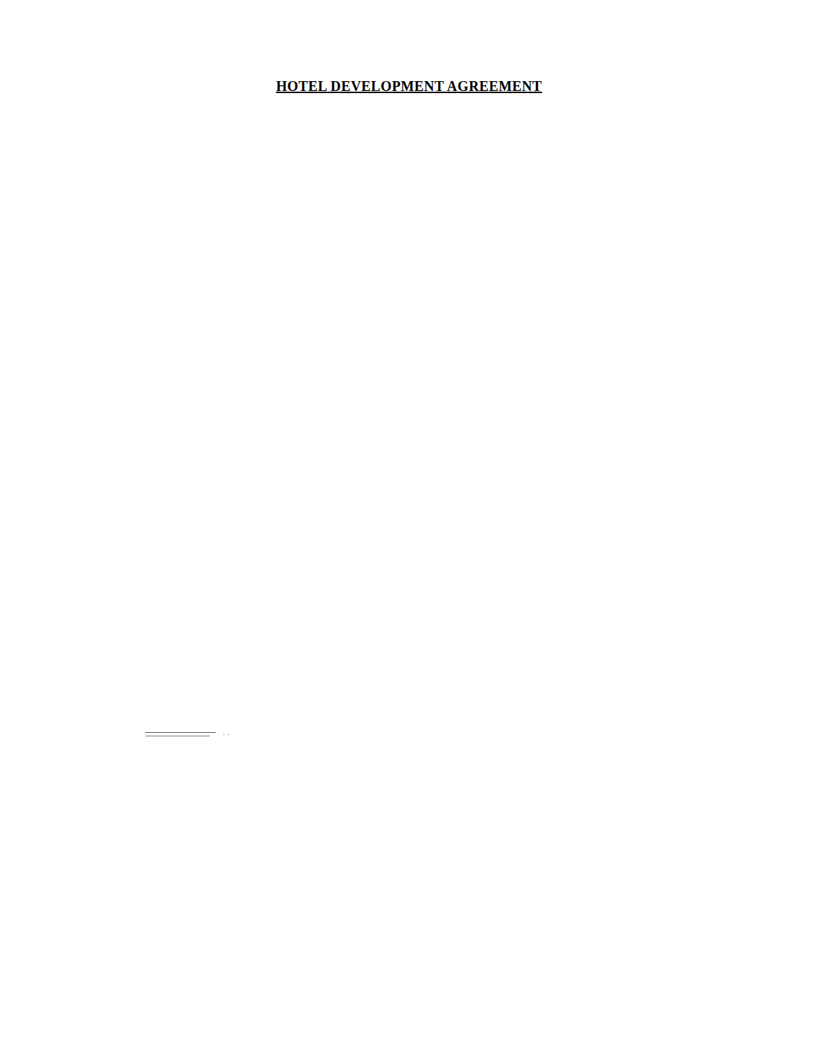HOTEL DEVELOPMENT AGREEMENT
. .